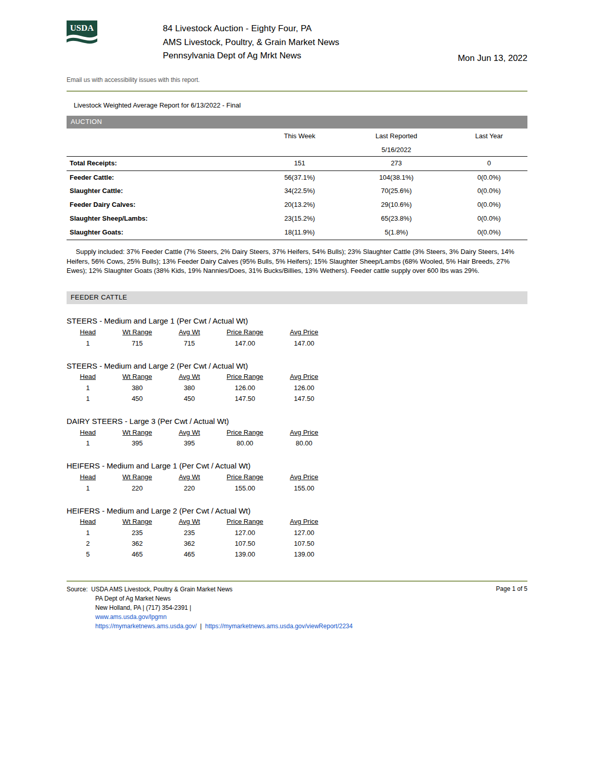USDA
84 Livestock Auction - Eighty Four, PA
AMS Livestock, Poultry, & Grain Market News
Pennsylvania Dept of Ag Mrkt News
Mon Jun 13, 2022
Email us with accessibility issues with this report.
Livestock Weighted Average Report for 6/13/2022 - Final
AUCTION
| | This Week | Last Reported | Last Year |
| --- | --- | --- | --- |
| | | 5/16/2022 | |
| Total Receipts: | 151 | 273 | 0 |
| Feeder Cattle: | 56(37.1%) | 104(38.1%) | 0(0.0%) |
| Slaughter Cattle: | 34(22.5%) | 70(25.6%) | 0(0.0%) |
| Feeder Dairy Calves: | 20(13.2%) | 29(10.6%) | 0(0.0%) |
| Slaughter Sheep/Lambs: | 23(15.2%) | 65(23.8%) | 0(0.0%) |
| Slaughter Goats: | 18(11.9%) | 5(1.8%) | 0(0.0%) |
Supply included: 37% Feeder Cattle (7% Steers, 2% Dairy Steers, 37% Heifers, 54% Bulls); 23% Slaughter Cattle (3% Steers, 3% Dairy Steers, 14% Heifers, 56% Cows, 25% Bulls); 13% Feeder Dairy Calves (95% Bulls, 5% Heifers); 15% Slaughter Sheep/Lambs (68% Wooled, 5% Hair Breeds, 27% Ewes); 12% Slaughter Goats (38% Kids, 19% Nannies/Does, 31% Bucks/Billies, 13% Wethers). Feeder cattle supply over 600 lbs was 29%.
FEEDER CATTLE
STEERS - Medium and Large 1 (Per Cwt / Actual Wt)
| Head | Wt Range | Avg Wt | Price Range | Avg Price |
| --- | --- | --- | --- | --- |
| 1 | 715 | 715 | 147.00 | 147.00 |
STEERS - Medium and Large 2 (Per Cwt / Actual Wt)
| Head | Wt Range | Avg Wt | Price Range | Avg Price |
| --- | --- | --- | --- | --- |
| 1 | 380 | 380 | 126.00 | 126.00 |
| 1 | 450 | 450 | 147.50 | 147.50 |
DAIRY STEERS - Large 3 (Per Cwt / Actual Wt)
| Head | Wt Range | Avg Wt | Price Range | Avg Price |
| --- | --- | --- | --- | --- |
| 1 | 395 | 395 | 80.00 | 80.00 |
HEIFERS - Medium and Large 1 (Per Cwt / Actual Wt)
| Head | Wt Range | Avg Wt | Price Range | Avg Price |
| --- | --- | --- | --- | --- |
| 1 | 220 | 220 | 155.00 | 155.00 |
HEIFERS - Medium and Large 2 (Per Cwt / Actual Wt)
| Head | Wt Range | Avg Wt | Price Range | Avg Price |
| --- | --- | --- | --- | --- |
| 1 | 235 | 235 | 127.00 | 127.00 |
| 2 | 362 | 362 | 107.50 | 107.50 |
| 5 | 465 | 465 | 139.00 | 139.00 |
Page 1 of 5
Source: USDA AMS Livestock, Poultry & Grain Market News
PA Dept of Ag Market News
New Holland, PA | (717) 354-2391 |
www.ams.usda.gov/lpgmn
https://mymarketnews.ams.usda.gov/ | https://mymarketnews.ams.usda.gov/viewReport/2234